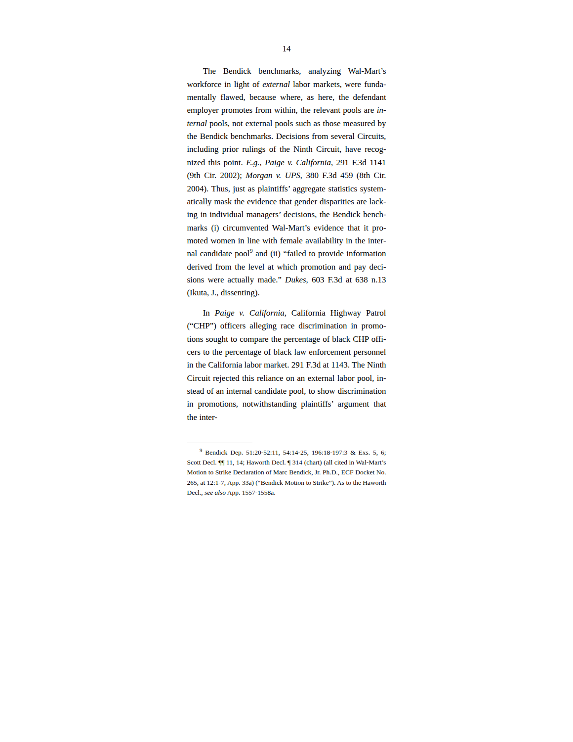14
The Bendick benchmarks, analyzing Wal-Mart’s workforce in light of external labor markets, were fundamentally flawed, because where, as here, the defendant employer promotes from within, the relevant pools are internal pools, not external pools such as those measured by the Bendick benchmarks. Decisions from several Circuits, including prior rulings of the Ninth Circuit, have recognized this point. E.g., Paige v. California, 291 F.3d 1141 (9th Cir. 2002); Morgan v. UPS, 380 F.3d 459 (8th Cir. 2004). Thus, just as plaintiffs’ aggregate statistics systematically mask the evidence that gender disparities are lacking in individual managers’ decisions, the Bendick benchmarks (i) circumvented Wal-Mart’s evidence that it promoted women in line with female availability in the internal candidate pool9 and (ii) “failed to provide information derived from the level at which promotion and pay decisions were actually made.” Dukes, 603 F.3d at 638 n.13 (Ikuta, J., dissenting).
In Paige v. California, California Highway Patrol (“CHP”) officers alleging race discrimination in promotions sought to compare the percentage of black CHP officers to the percentage of black law enforcement personnel in the California labor market. 291 F.3d at 1143. The Ninth Circuit rejected this reliance on an external labor pool, instead of an internal candidate pool, to show discrimination in promotions, notwithstanding plaintiffs’ argument that the inter-
9 Bendick Dep. 51:20-52:11, 54:14-25, 196:18-197:3 & Exs. 5, 6; Scott Decl. ¶¶ 11, 14; Haworth Decl. ¶ 314 (chart) (all cited in Wal-Mart’s Motion to Strike Declaration of Marc Bendick, Jr. Ph.D., ECF Docket No. 265, at 12:1-7, App. 33a) (“Bendick Motion to Strike”). As to the Haworth Decl., see also App. 1557-1558a.